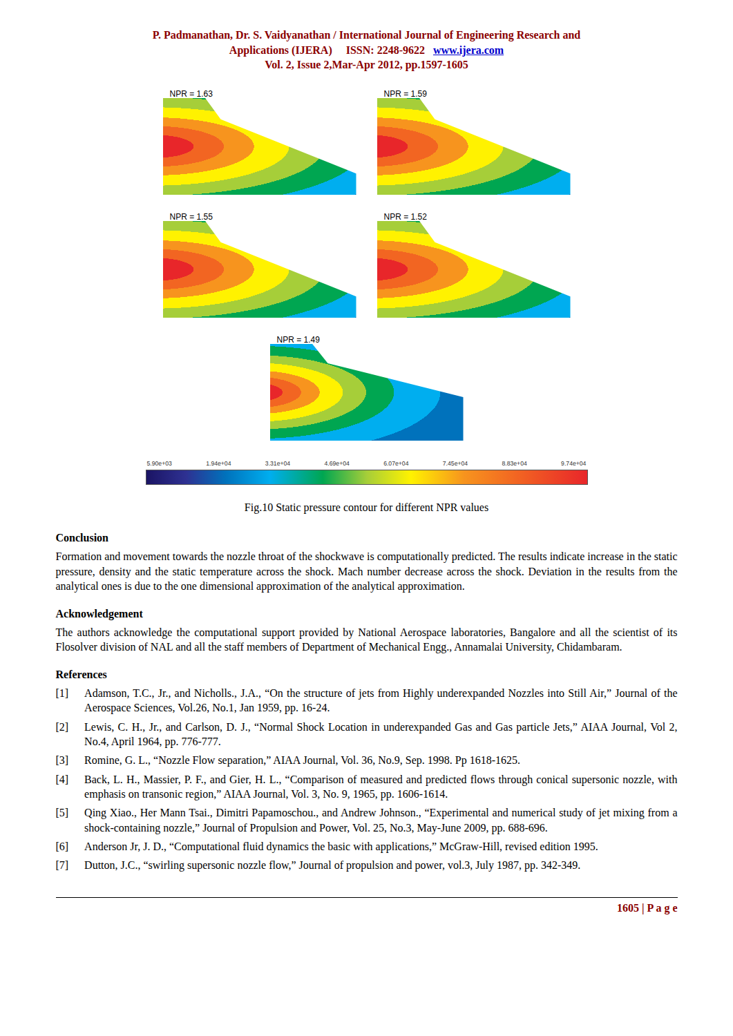P. Padmanathan, Dr. S. Vaidyanathan / International Journal of Engineering Research and
Applications (IJERA) ISSN: 2248-9622 www.ijera.com
Vol. 2, Issue 2,Mar-Apr 2012, pp.1597-1605
NPR = 1.63
NPR = 1.59
NPR = 1.55
NPR = 1.52
NPR = 1.49
5.90e+03 1.94e+04 3.31e+04 4.69e+04 6.07e+04 7.45e+04 8.83e+04 9.74e+04
Fig.10 Static pressure contour for different NPR values
Conclusion
Formation and movement towards the nozzle throat of the shockwave is computationally predicted. The results indicate increase in the static pressure, density and the static temperature across the shock. Mach number decrease across the shock. Deviation in the results from the analytical ones is due to the one dimensional approximation of the analytical approximation.
Acknowledgement
The authors acknowledge the computational support provided by National Aerospace laboratories, Bangalore and all the scientist of its Flosolver division of NAL and all the staff members of Department of Mechanical Engg., Annamalai University, Chidambaram.
References
[1] Adamson, T.C., Jr., and Nicholls., J.A., “On the structure of jets from Highly underexpanded Nozzles into Still Air,” Journal of the Aerospace Sciences, Vol.26, No.1, Jan 1959, pp. 16-24.
[2] Lewis, C. H., Jr., and Carlson, D. J., “Normal Shock Location in underexpanded Gas and Gas particle Jets,” AIAA Journal, Vol 2, No.4, April 1964, pp. 776-777.
[3] Romine, G. L., “Nozzle Flow separation,” AIAA Journal, Vol. 36, No.9, Sep. 1998. Pp 1618-1625.
[4] Back, L. H., Massier, P. F., and Gier, H. L., “Comparison of measured and predicted flows through conical supersonic nozzle, with emphasis on transonic region,” AIAA Journal, Vol. 3, No. 9, 1965, pp. 1606-1614.
[5] Qing Xiao., Her Mann Tsai., Dimitri Papamoschou., and Andrew Johnson., “Experimental and numerical study of jet mixing from a shock-containing nozzle,” Journal of Propulsion and Power, Vol. 25, No.3, May-June 2009, pp. 688-696.
[6] Anderson Jr, J. D., “Computational fluid dynamics the basic with applications,” McGraw-Hill, revised edition 1995.
[7] Dutton, J.C., “swirling supersonic nozzle flow,” Journal of propulsion and power, vol.3, July 1987, pp. 342-349.
1605 | P a g e